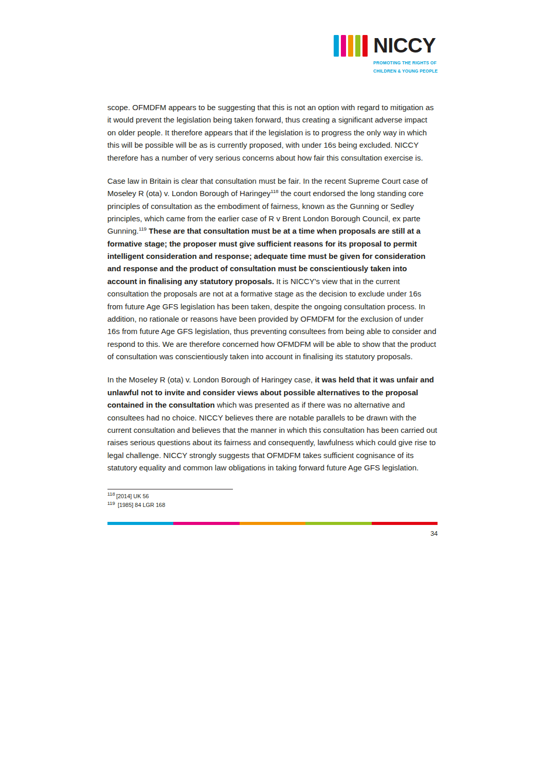NICCY Promoting the rights of
children & young people
scope. OFMDFM appears to be suggesting that this is not an option with regard to mitigation as it would prevent the legislation being taken forward, thus creating a significant adverse impact on older people. It therefore appears that if the legislation is to progress the only way in which this will be possible will be as is currently proposed, with under 16s being excluded. NICCY therefore has a number of very serious concerns about how fair this consultation exercise is.
Case law in Britain is clear that consultation must be fair. In the recent Supreme Court case of Moseley R (ota) v. London Borough of Haringey118 the court endorsed the long standing core principles of consultation as the embodiment of fairness, known as the Gunning or Sedley principles, which came from the earlier case of R v Brent London Borough Council, ex parte Gunning.119 These are that consultation must be at a time when proposals are still at a formative stage; the proposer must give sufficient reasons for its proposal to permit intelligent consideration and response; adequate time must be given for consideration and response and the product of consultation must be conscientiously taken into account in finalising any statutory proposals. It is NICCY's view that in the current consultation the proposals are not at a formative stage as the decision to exclude under 16s from future Age GFS legislation has been taken, despite the ongoing consultation process. In addition, no rationale or reasons have been provided by OFMDFM for the exclusion of under 16s from future Age GFS legislation, thus preventing consultees from being able to consider and respond to this. We are therefore concerned how OFMDFM will be able to show that the product of consultation was conscientiously taken into account in finalising its statutory proposals.
In the Moseley R (ota) v. London Borough of Haringey case, it was held that it was unfair and unlawful not to invite and consider views about possible alternatives to the proposal contained in the consultation which was presented as if there was no alternative and consultees had no choice. NICCY believes there are notable parallels to be drawn with the current consultation and believes that the manner in which this consultation has been carried out raises serious questions about its fairness and consequently, lawfulness which could give rise to legal challenge. NICCY strongly suggests that OFMDFM takes sufficient cognisance of its statutory equality and common law obligations in taking forward future Age GFS legislation.
118[2014] UK 56
119 [1985] 84 LGR 168
34